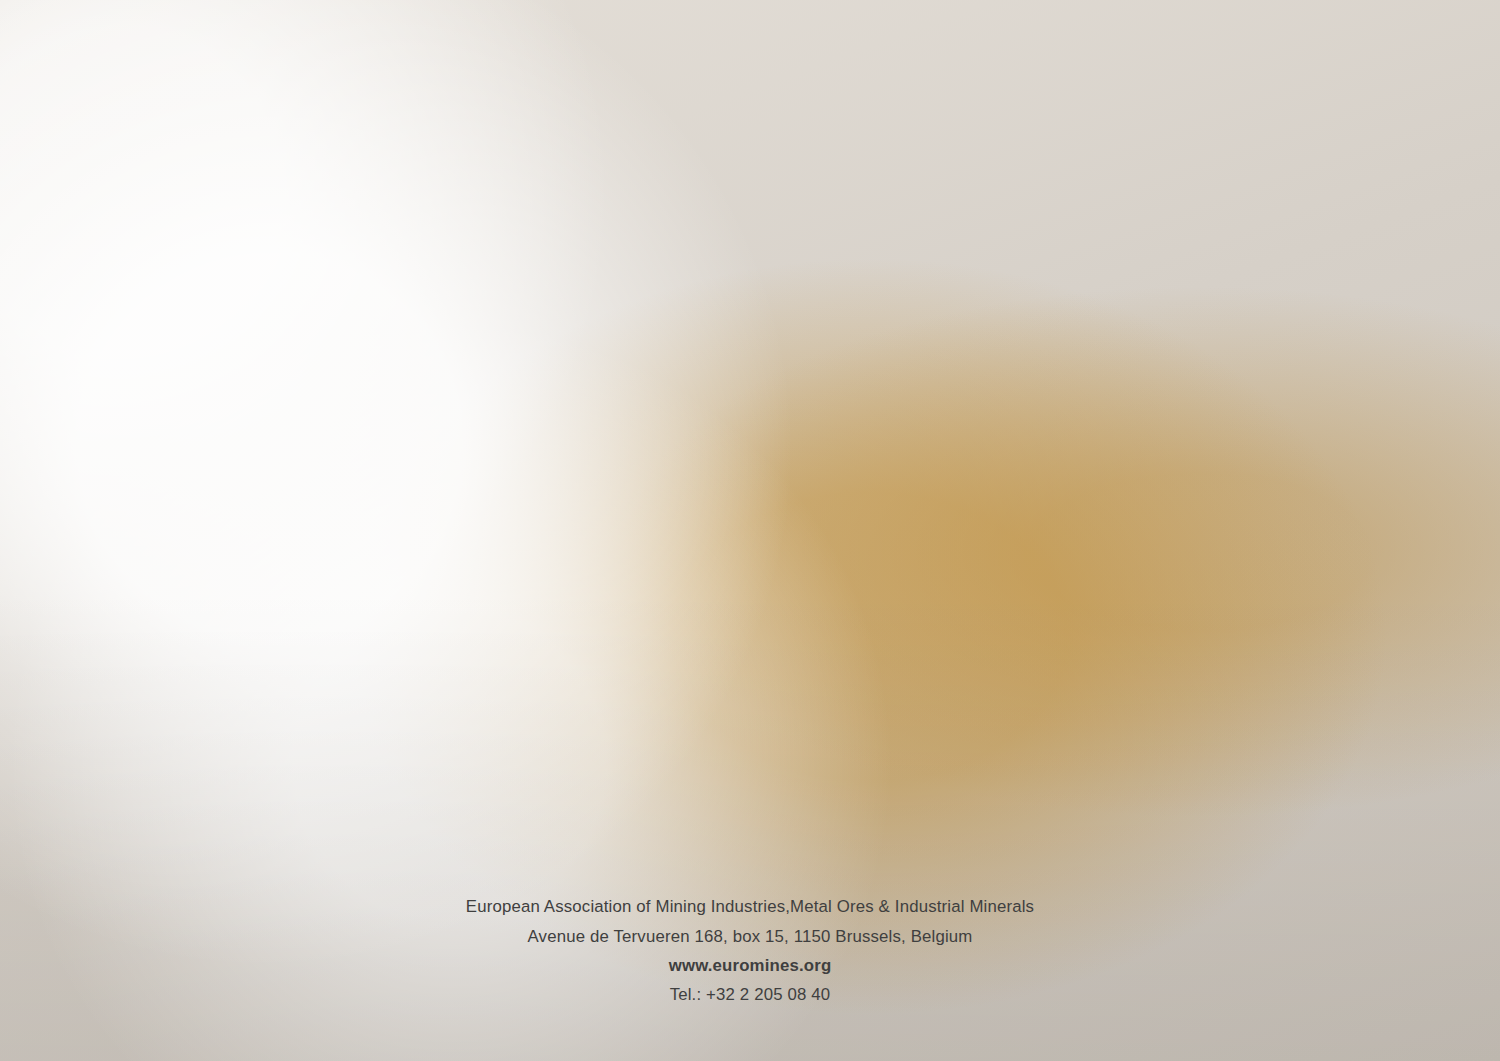European Association of Mining Industries,Metal Ores & Industrial Minerals
Avenue de Tervueren 168, box 15, 1150 Brussels, Belgium
www.euromines.org
Tel.: +32 2 205 08 40